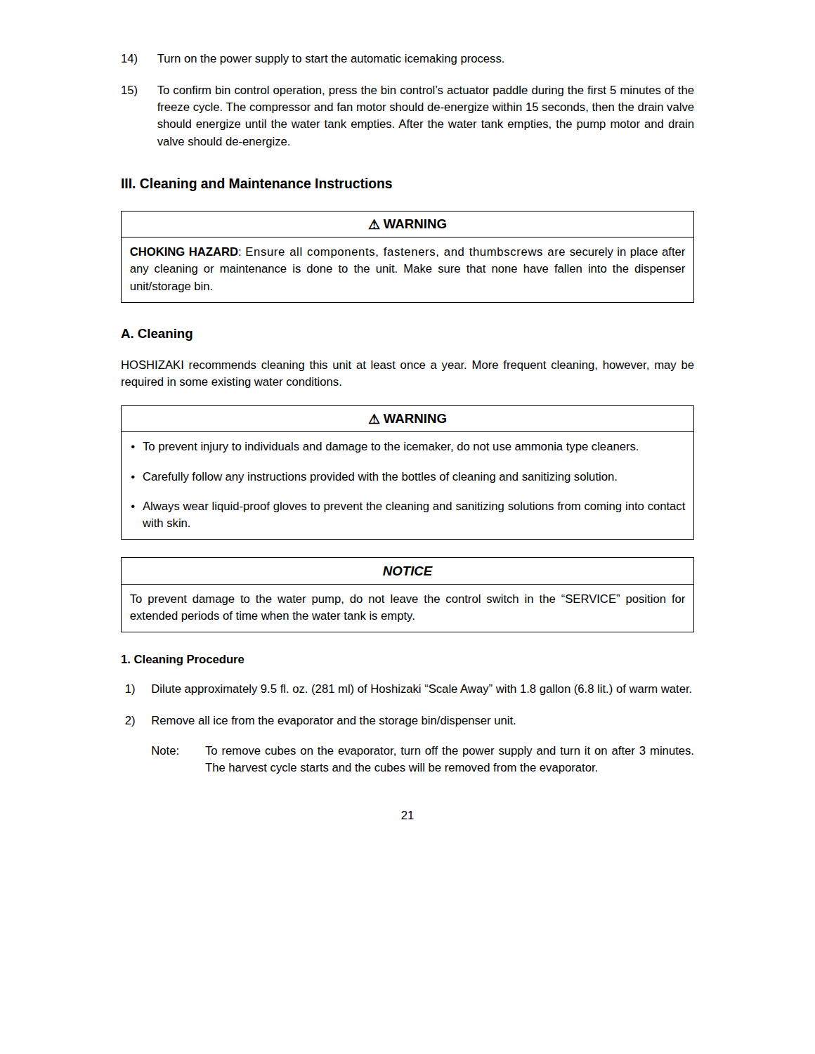14) Turn on the power supply to start the automatic icemaking process.
15) To confirm bin control operation, press the bin control’s actuator paddle during the first 5 minutes of the freeze cycle. The compressor and fan motor should de-energize within 15 seconds, then the drain valve should energize until the water tank empties. After the water tank empties, the pump motor and drain valve should de-energize.
III. Cleaning and Maintenance Instructions
⚠WARNING
CHOKING HAZARD: Ensure all components, fasteners, and thumbscrews are securely in place after any cleaning or maintenance is done to the unit. Make sure that none have fallen into the dispenser unit/storage bin.
A. Cleaning
HOSHIZAKI recommends cleaning this unit at least once a year. More frequent cleaning, however, may be required in some existing water conditions.
⚠WARNING
To prevent injury to individuals and damage to the icemaker, do not use ammonia type cleaners.
Carefully follow any instructions provided with the bottles of cleaning and sanitizing solution.
Always wear liquid-proof gloves to prevent the cleaning and sanitizing solutions from coming into contact with skin.
NOTICE
To prevent damage to the water pump, do not leave the control switch in the “SERVICE” position for extended periods of time when the water tank is empty.
1. Cleaning Procedure
1) Dilute approximately 9.5 fl. oz. (281 ml) of Hoshizaki “Scale Away” with 1.8 gallon (6.8 lit.) of warm water.
2) Remove all ice from the evaporator and the storage bin/dispenser unit.
Note: To remove cubes on the evaporator, turn off the power supply and turn it on after 3 minutes. The harvest cycle starts and the cubes will be removed from the evaporator.
21